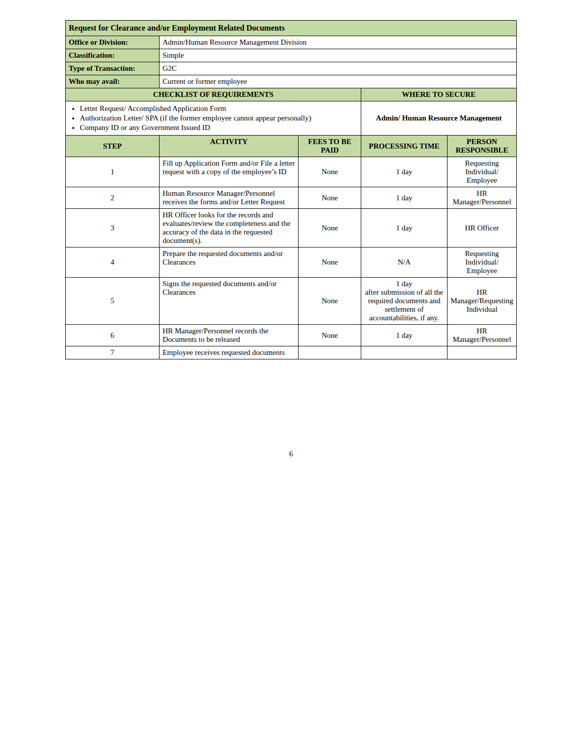| Request for Clearance and/or Employment Related Documents |
| Office or Division: | Admin/Human Resource Management Division |
| Classification: | Simple |
| Type of Transaction: | G2C |
| Who may avail: | Current or former employee |
| CHECKLIST OF REQUIREMENTS | WHERE TO SECURE |
| Letter Request/ Accomplished Application Form Authorization Letter/ SPA (if the former employee cannot appear personally) Company ID or any Government Issued ID | Admin/ Human Resource Management |
| STEP | ACTIVITY | FEES TO BE PAID | PROCESSING TIME | PERSON RESPONSIBLE |
| 1 | Fill up Application Form and/or File a letter request with a copy of the employee’s ID | None | 1 day | Requesting Individual/ Employee |
| 2 | Human Resource Manager/Personnel receives the forms and/or Letter Request | None | 1 day | HR Manager/Personnel |
| 3 | HR Officer looks for the records and evaluates/review the completeness and the accuracy of the data in the requested document(s). | None | 1 day | HR Officer |
| 4 | Prepare the requested documents and/or Clearances | None | N/A | Requesting Individual/ Employee |
| 5 | Signs the requested documents and/or Clearances | None | 1 day after submission of all the required documents and settlement of accountabilities, if any. | HR Manager/Requesting Individual |
| 6 | HR Manager/Personnel records the Documents to be released | None | 1 day | HR Manager/Personnel |
| 7 | Employee receives requested documents | | | |
6